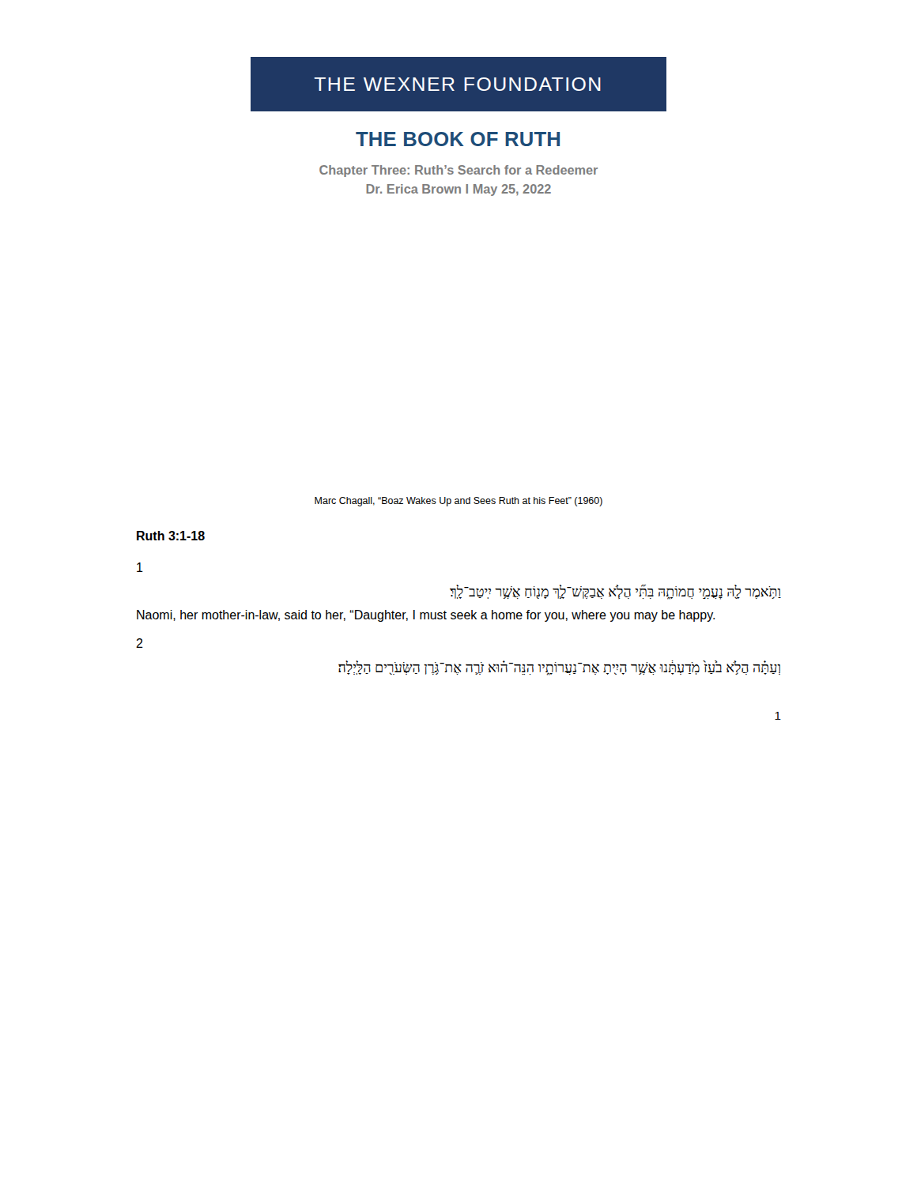THE WEXNER FOUNDATION
THE BOOK OF RUTH
Chapter Three: Ruth’s Search for a Redeemer
Dr. Erica Brown I May 25, 2022
Marc Chagall, “Boaz Wakes Up and Sees Ruth at his Feet” (1960)
Ruth 3:1-18
1
וַתֹּ֥אמֶר לָ֖הּ נׇעֳמִ֣י חֲמוֹתָ֑הּ בִּתִּ֞י הֲלֹ֧א אֲבַקֶּשׁ־לָ֛ךְ מָנ֖וֹחַ אֲשֶׁ֥ר יִֽיטַב־לָֽךְ׃
Naomi, her mother-in-law, said to her, “Daughter, I must seek a home for you, where you may be happy.
2
וְעַתָּ֗ה הֲלֹ֥א בֹ֙עַז֙ מֹֽדַעְתָּ֔נוּ אֲשֶׁ֥ר הָיִ֖יתָ אֶת־נַעֲרוֹתָ֑יו הִנֵּה־ה֗וּא זֹרֶ֛ה אֶת־גֹּ֥רֶן הַשְּׂעֹרִ֖ים הַלָּֽיְלָה׃
1